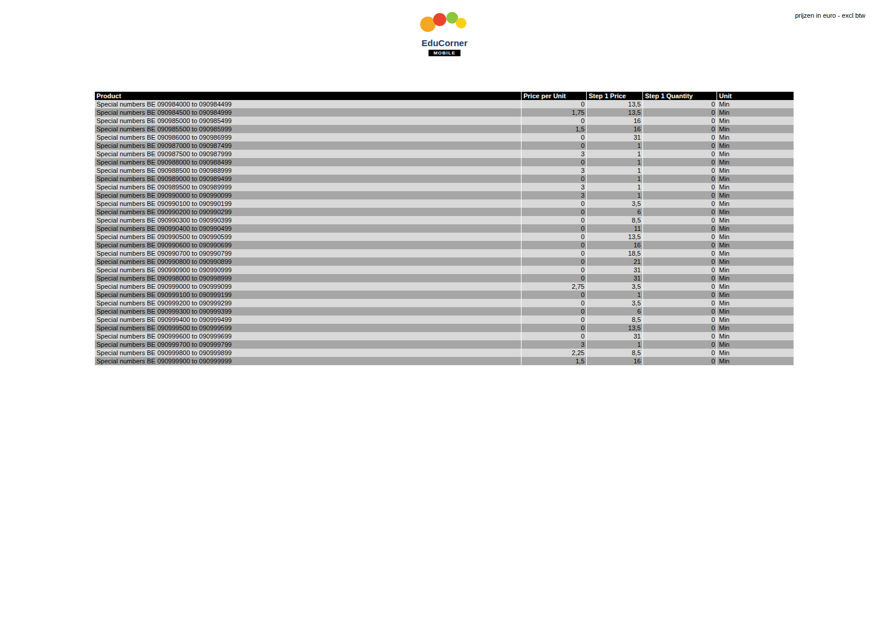prijzen in euro - excl btw
Edu Corner
MOBILE
| Product | Price per Unit | Step 1 Price | Step 1 Quantity | Unit |
| --- | --- | --- | --- | --- |
| Special numbers BE 090984000 to 090984499 | 0 | 13,5 | 0 | Min |
| Special numbers BE 090984500 to 090984999 | 1,75 | 13,5 | 0 | Min |
| Special numbers BE 090985000 to 090985499 | 0 | 16 | 0 | Min |
| Special numbers BE 090985500 to 090985999 | 1,5 | 16 | 0 | Min |
| Special numbers BE 090986000 to 090986999 | 0 | 31 | 0 | Min |
| Special numbers BE 090987000 to 090987499 | 0 | 1 | 0 | Min |
| Special numbers BE 090987500 to 090987999 | 3 | 1 | 0 | Min |
| Special numbers BE 090988000 to 090988499 | 0 | 1 | 0 | Min |
| Special numbers BE 090988500 to 090988999 | 3 | 1 | 0 | Min |
| Special numbers BE 090989000 to 090989499 | 0 | 1 | 0 | Min |
| Special numbers BE 090989500 to 090989999 | 3 | 1 | 0 | Min |
| Special numbers BE 090990000 to 090990099 | 3 | 1 | 0 | Min |
| Special numbers BE 090990100 to 090990199 | 0 | 3,5 | 0 | Min |
| Special numbers BE 090990200 to 090990299 | 0 | 6 | 0 | Min |
| Special numbers BE 090990300 to 090990399 | 0 | 8,5 | 0 | Min |
| Special numbers BE 090990400 to 090990499 | 0 | 11 | 0 | Min |
| Special numbers BE 090990500 to 090990599 | 0 | 13,5 | 0 | Min |
| Special numbers BE 090990600 to 090990699 | 0 | 16 | 0 | Min |
| Special numbers BE 090990700 to 090990799 | 0 | 18,5 | 0 | Min |
| Special numbers BE 090990800 to 090990899 | 0 | 21 | 0 | Min |
| Special numbers BE 090990900 to 090990999 | 0 | 31 | 0 | Min |
| Special numbers BE 090998000 to 090998999 | 0 | 31 | 0 | Min |
| Special numbers BE 090999000 to 090999099 | 2,75 | 3,5 | 0 | Min |
| Special numbers BE 090999100 to 090999199 | 0 | 1 | 0 | Min |
| Special numbers BE 090999200 to 090999299 | 0 | 3,5 | 0 | Min |
| Special numbers BE 090999300 to 090999399 | 0 | 6 | 0 | Min |
| Special numbers BE 090999400 to 090999499 | 0 | 8,5 | 0 | Min |
| Special numbers BE 090999500 to 090999599 | 0 | 13,5 | 0 | Min |
| Special numbers BE 090999600 to 090999699 | 0 | 31 | 0 | Min |
| Special numbers BE 090999700 to 090999799 | 3 | 1 | 0 | Min |
| Special numbers BE 090999800 to 090999899 | 2,25 | 8,5 | 0 | Min |
| Special numbers BE 090999900 to 090999999 | 1,5 | 16 | 0 | Min |